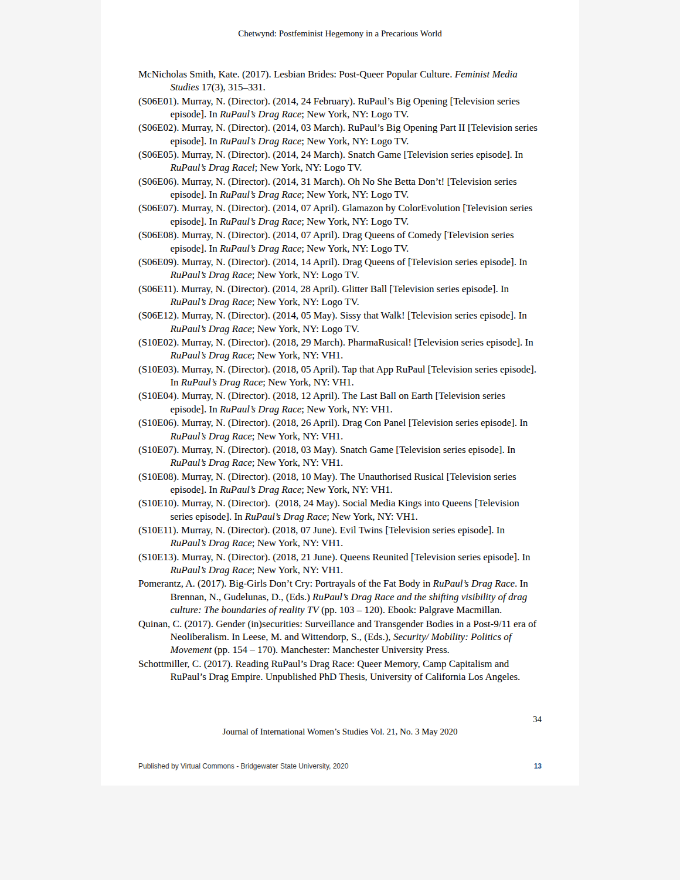Chetwynd: Postfeminist Hegemony in a Precarious World
McNicholas Smith, Kate. (2017). Lesbian Brides: Post-Queer Popular Culture. Feminist Media Studies 17(3), 315–331.
(S06E01). Murray, N. (Director). (2014, 24 February). RuPaul’s Big Opening [Television series episode]. In RuPaul’s Drag Race; New York, NY: Logo TV.
(S06E02). Murray, N. (Director). (2014, 03 March). RuPaul’s Big Opening Part II [Television series episode]. In RuPaul’s Drag Race; New York, NY: Logo TV.
(S06E05). Murray, N. (Director). (2014, 24 March). Snatch Game [Television series episode]. In RuPaul’s Drag Racel; New York, NY: Logo TV.
(S06E06). Murray, N. (Director). (2014, 31 March). Oh No She Betta Don’t! [Television series episode]. In RuPaul’s Drag Race; New York, NY: Logo TV.
(S06E07). Murray, N. (Director). (2014, 07 April). Glamazon by ColorEvolution [Television series episode]. In RuPaul’s Drag Race; New York, NY: Logo TV.
(S06E08). Murray, N. (Director). (2014, 07 April). Drag Queens of Comedy [Television series episode]. In RuPaul’s Drag Race; New York, NY: Logo TV.
(S06E09). Murray, N. (Director). (2014, 14 April). Drag Queens of [Television series episode]. In RuPaul’s Drag Race; New York, NY: Logo TV.
(S06E11). Murray, N. (Director). (2014, 28 April). Glitter Ball [Television series episode]. In RuPaul’s Drag Race; New York, NY: Logo TV.
(S06E12). Murray, N. (Director). (2014, 05 May). Sissy that Walk! [Television series episode]. In RuPaul’s Drag Race; New York, NY: Logo TV.
(S10E02). Murray, N. (Director). (2018, 29 March). PharmaRusical! [Television series episode]. In RuPaul’s Drag Race; New York, NY: VH1.
(S10E03). Murray, N. (Director). (2018, 05 April). Tap that App RuPaul [Television series episode]. In RuPaul’s Drag Race; New York, NY: VH1.
(S10E04). Murray, N. (Director). (2018, 12 April). The Last Ball on Earth [Television series episode]. In RuPaul’s Drag Race; New York, NY: VH1.
(S10E06). Murray, N. (Director). (2018, 26 April). Drag Con Panel [Television series episode]. In RuPaul’s Drag Race; New York, NY: VH1.
(S10E07). Murray, N. (Director). (2018, 03 May). Snatch Game [Television series episode]. In RuPaul’s Drag Race; New York, NY: VH1.
(S10E08). Murray, N. (Director). (2018, 10 May). The Unauthorised Rusical [Television series episode]. In RuPaul’s Drag Race; New York, NY: VH1.
(S10E10). Murray, N. (Director). (2018, 24 May). Social Media Kings into Queens [Television series episode]. In RuPaul’s Drag Race; New York, NY: VH1.
(S10E11). Murray, N. (Director). (2018, 07 June). Evil Twins [Television series episode]. In RuPaul’s Drag Race; New York, NY: VH1.
(S10E13). Murray, N. (Director). (2018, 21 June). Queens Reunited [Television series episode]. In RuPaul’s Drag Race; New York, NY: VH1.
Pomerantz, A. (2017). Big-Girls Don’t Cry: Portrayals of the Fat Body in RuPaul’s Drag Race. In Brennan, N., Gudelunas, D., (Eds.) RuPaul’s Drag Race and the shifting visibility of drag culture: The boundaries of reality TV (pp. 103 – 120). Ebook: Palgrave Macmillan.
Quinan, C. (2017). Gender (in)securities: Surveillance and Transgender Bodies in a Post-9/11 era of Neoliberalism. In Leese, M. and Wittendorp, S., (Eds.), Security/ Mobility: Politics of Movement (pp. 154 – 170). Manchester: Manchester University Press.
Schottmiller, C. (2017). Reading RuPaul’s Drag Race: Queer Memory, Camp Capitalism and RuPaul’s Drag Empire. Unpublished PhD Thesis, University of California Los Angeles.
34
Journal of International Women’s Studies Vol. 21, No. 3 May 2020
Published by Virtual Commons - Bridgewater State University, 2020 13